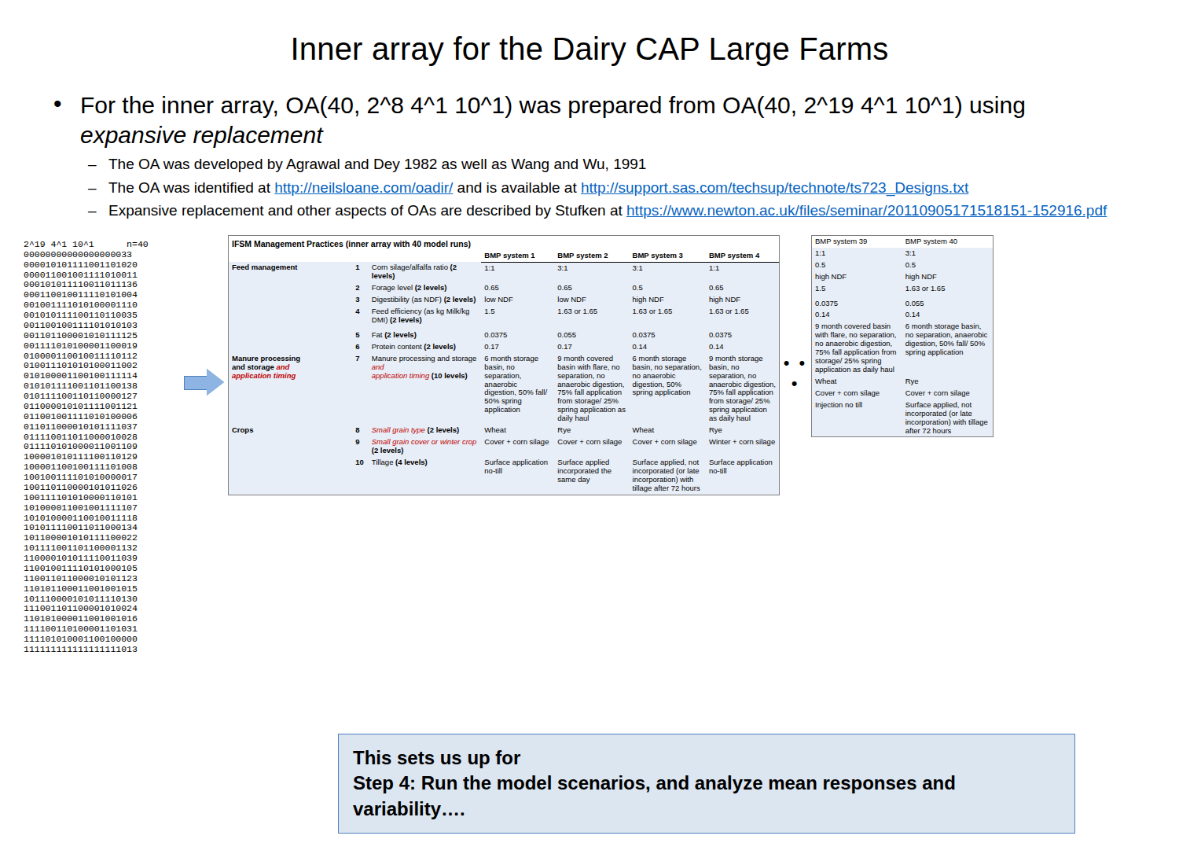Inner array for the Dairy CAP Large Farms
For the inner array, OA(40, 2^8 4^1 10^1) was prepared from OA(40, 2^19 4^1 10^1) using expansive replacement
The OA was developed by Agrawal and Dey 1982 as well as Wang and Wu, 1991
The OA was identified at http://neilsloane.com/oadir/ and is available at http://support.sas.com/techsup/technote/ts723_Designs.txt
Expansive replacement and other aspects of OAs are described by Stufken at https://www.newton.ac.uk/files/seminar/20110905171518151-152916.pdf
2^19 4^1 10^1 n=40 00000000000000000033 000010101111001101020 000011001001111010011 000101011110011011136 000110010011110101004 001001111010100001110 001010111100110110035 001100100111101010103 001101100001010111125 001111010100001100019 010000110010011110112 010011101010100011002 010100001100100111114 010101111001101100138 010111100110110000127 011000010101111001121 011001001111010100006 011011000010101111037 011110011011000010028 011110101000011001109 100001010111100110129 100001100100111101008 100100111101010000017 100110110000101011026 100111101010000110101 101000011001001111107 101010000110010011118 101011110011011000134 101100001010111100022 101111001101100001132 110000101011110011039 110010011110101000105 110011011000010101123 110101100011001001015 101110000101011110130 111001101100001010024 110101000011001001016 111100110100001101031 111101010001100100000 111111111111111111013
| IFSM Management Practices (inner array with 40 model runs) |
| | | | BMP system 1 | BMP system 2 | BMP system 3 | BMP system 4 |
| Feed management | 1 | Corn silage/alfalfa ratio (2 levels) | 1:1 | 3:1 | 3:1 | 1:1 |
| | 2 | Forage level (2 levels) | 0.65 | 0.65 | 0.5 | 0.65 |
| | 3 | Digestibility (as NDF) (2 levels) | low NDF | low NDF | high NDF | high NDF |
| | 4 | Feed efficiency (as kg Milk/kg DMI) (2 levels) | 1.5 | 1.63 or 1.65 | 1.63 or 1.65 | 1.63 or 1.65 |
| | 5 | Fat (2 levels) | 0.0375 | 0.055 | 0.0375 | 0.0375 |
| | 6 | Protein content (2 levels) | 0.17 | 0.17 | 0.14 | 0.14 |
| Manure processing and storage and application timing | 7 | Manure processing and storage and application timing (10 levels) | 6 month storage basin, no separation, anaerobic digestion, 50% fall/ 50% spring application | 9 month covered basin with flare, no separation, no anaerobic digestion, 75% fall application from storage/ 25% spring application as daily haul | 6 month storage basin, no separation, no anaerobic digestion, 50% spring application | 9 month storage basin, no separation, no anaerobic digestion, 75% fall application from storage/ 25% spring application as daily haul |
| Crops | 8 | Small grain type (2 levels) | Wheat | Rye | Wheat | Rye |
| | 9 | Small grain cover or winter crop (2 levels) | Cover + corn silage | Cover + corn silage | Cover + corn silage | Winter + corn silage |
| | 10 | Tillage (4 levels) | Surface application no-till | Surface applied incorporated the same day | Surface applied, not incorporated (or late incorporation) with tillage after 72 hours | Surface application no-till |
• • •
| BMP system 39 | BMP system 40 |
| 1:1 | 3:1 |
| 0.5 | 0.5 |
| high NDF | high NDF |
| 1.5 | 1.63 or 1.65 |
| 0.0375 | 0.055 |
| 0.14 | 0.14 |
| 9 month covered basin with flare, no separation, no anaerobic digestion, 75% fall application from storage/ 25% spring application as daily haul | 6 month storage basin, no separation, anaerobic digestion, 50% fall/ 50% spring application |
| Wheat | Rye |
| Cover + corn silage | Cover + corn silage |
| Injection no till | Surface applied, not incorporated (or late incorporation) with tillage after 72 hours |
This sets us up for
Step 4: Run the model scenarios, and analyze mean responses and variability….